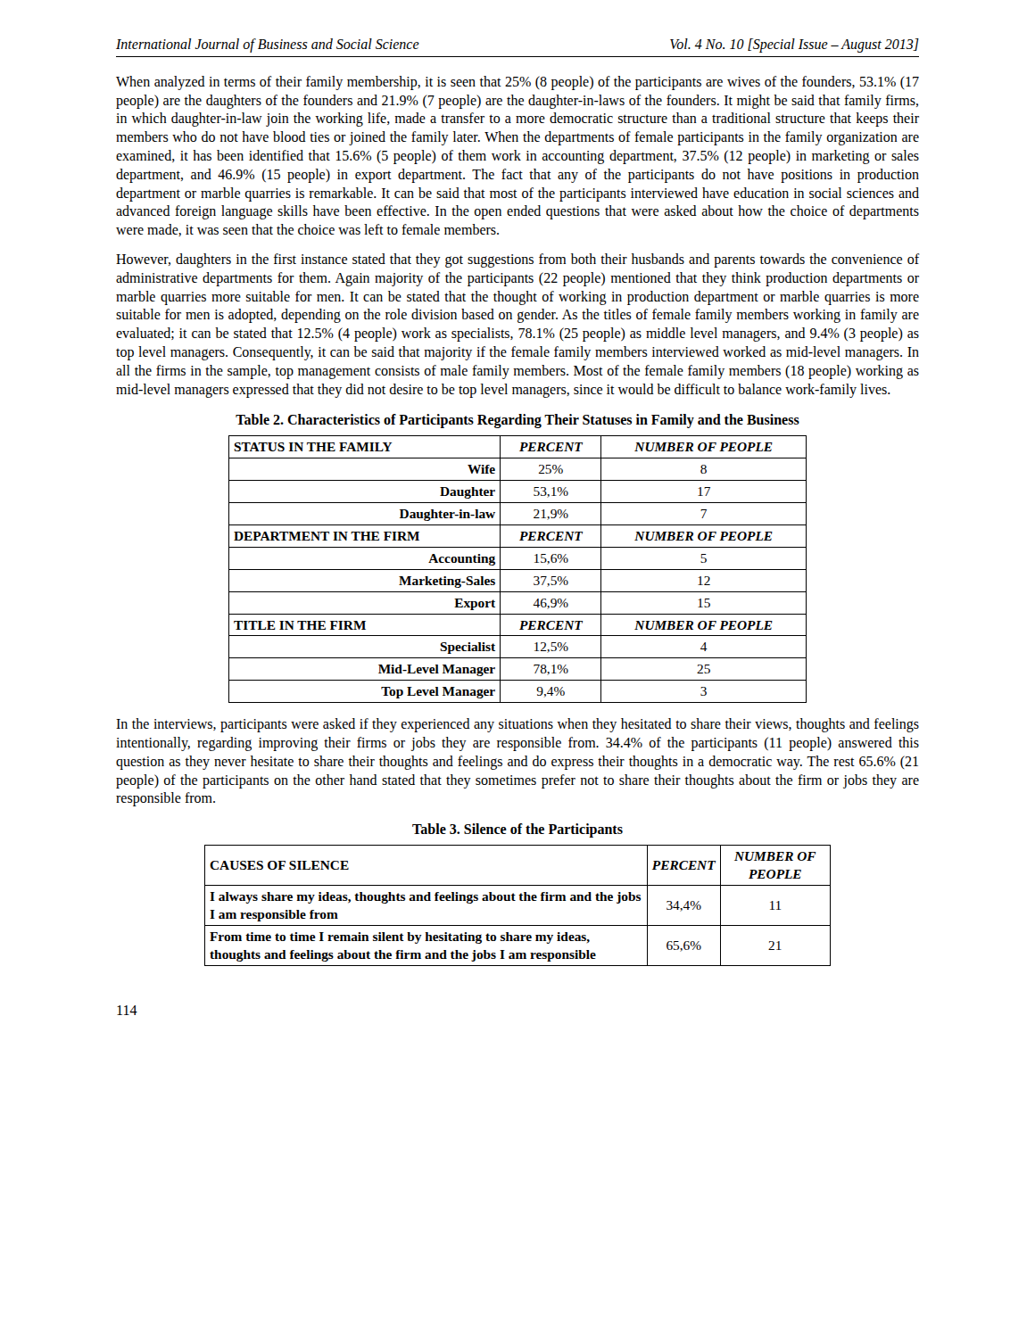International Journal of Business and Social Science
Vol. 4 No. 10 [Special Issue – August 2013]
When analyzed in terms of their family membership, it is seen that 25% (8 people) of the participants are wives of the founders, 53.1% (17 people) are the daughters of the founders and 21.9% (7 people) are the daughter-in-laws of the founders. It might be said that family firms, in which daughter-in-law join the working life, made a transfer to a more democratic structure than a traditional structure that keeps their members who do not have blood ties or joined the family later. When the departments of female participants in the family organization are examined, it has been identified that 15.6% (5 people) of them work in accounting department, 37.5% (12 people) in marketing or sales department, and 46.9% (15 people) in export department. The fact that any of the participants do not have positions in production department or marble quarries is remarkable. It can be said that most of the participants interviewed have education in social sciences and advanced foreign language skills have been effective. In the open ended questions that were asked about how the choice of departments were made, it was seen that the choice was left to female members.
However, daughters in the first instance stated that they got suggestions from both their husbands and parents towards the convenience of administrative departments for them. Again majority of the participants (22 people) mentioned that they think production departments or marble quarries more suitable for men. It can be stated that the thought of working in production department or marble quarries is more suitable for men is adopted, depending on the role division based on gender. As the titles of female family members working in family are evaluated; it can be stated that 12.5% (4 people) work as specialists, 78.1% (25 people) as middle level managers, and 9.4% (3 people) as top level managers. Consequently, it can be said that majority if the female family members interviewed worked as mid-level managers. In all the firms in the sample, top management consists of male family members. Most of the female family members (18 people) working as mid-level managers expressed that they did not desire to be top level managers, since it would be difficult to balance work-family lives.
Table 2. Characteristics of Participants Regarding Their Statuses in Family and the Business
| STATUS IN THE FAMILY | PERCENT | NUMBER OF PEOPLE |
| Wife | 25% | 8 |
| Daughter | 53,1% | 17 |
| Daughter-in-law | 21,9% | 7 |
| DEPARTMENT IN THE FIRM | PERCENT | NUMBER OF PEOPLE |
| Accounting | 15,6% | 5 |
| Marketing-Sales | 37,5% | 12 |
| Export | 46,9% | 15 |
| TITLE IN THE FIRM | PERCENT | NUMBER OF PEOPLE |
| Specialist | 12,5% | 4 |
| Mid-Level Manager | 78,1% | 25 |
| Top Level Manager | 9,4% | 3 |
In the interviews, participants were asked if they experienced any situations when they hesitated to share their views, thoughts and feelings intentionally, regarding improving their firms or jobs they are responsible from. 34.4% of the participants (11 people) answered this question as they never hesitate to share their thoughts and feelings and do express their thoughts in a democratic way. The rest 65.6% (21 people) of the participants on the other hand stated that they sometimes prefer not to share their thoughts about the firm or jobs they are responsible from.
Table 3. Silence of the Participants
| CAUSES OF SILENCE | PERCENT | NUMBER OF PEOPLE |
| I always share my ideas, thoughts and feelings about the firm and the jobs I am responsible from | 34,4% | 11 |
| From time to time I remain silent by hesitating to share my ideas, thoughts and feelings about the firm and the jobs I am responsible | 65,6% | 21 |
114